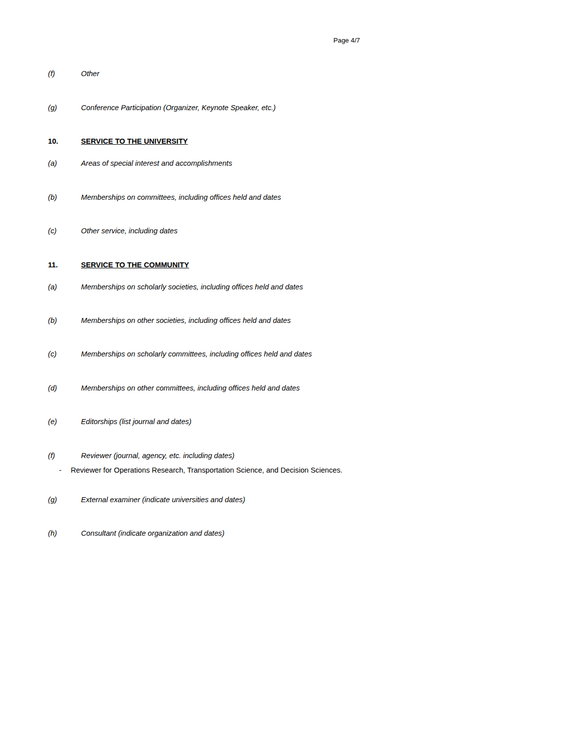Page 4/7
(f)
Other
(g)
Conference Participation (Organizer, Keynote Speaker, etc.)
10.
Service to the University
(a)
Areas of special interest and accomplishments
(b)
Memberships on committees, including offices held and dates
(c)
Other service, including dates
11.
Service to the Community
(a)
Memberships on scholarly societies, including offices held and dates
(b)
Memberships on other societies, including offices held and dates
(c)
Memberships on scholarly committees, including offices held and dates
(d)
Memberships on other committees, including offices held and dates
(e)
Editorships (list journal and dates)
(f)
Reviewer (journal, agency, etc. including dates)
-
Reviewer for Operations Research, Transportation Science, and Decision Sciences.
(g)
External examiner (indicate universities and dates)
(h)
Consultant (indicate organization and dates)